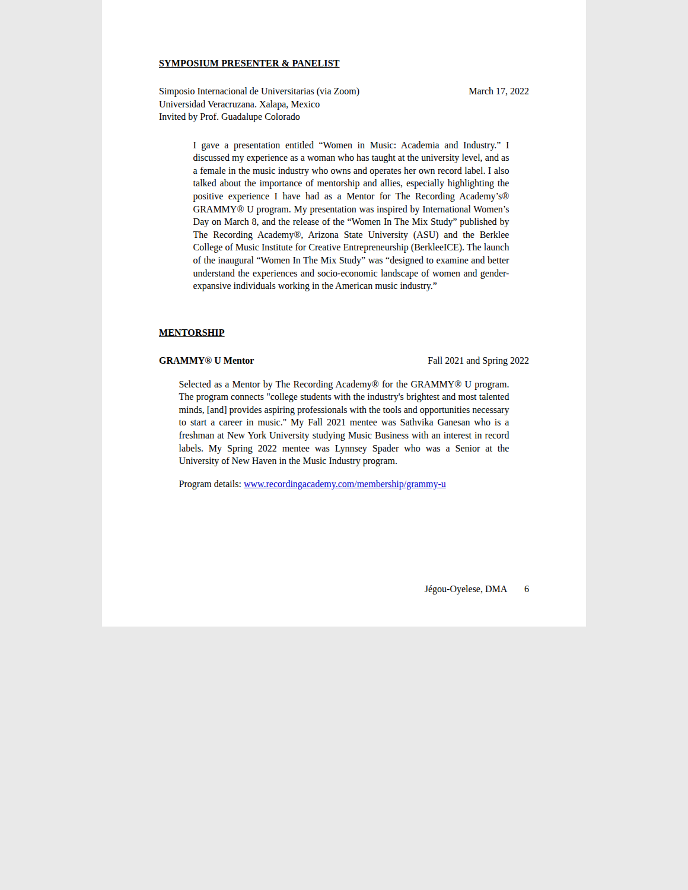SYMPOSIUM PRESENTER & PANELIST
Simposio Internacional de Universitarias (via Zoom)
March 17, 2022
Universidad Veracruzana. Xalapa, Mexico
Invited by Prof. Guadalupe Colorado
I gave a presentation entitled “Women in Music: Academia and Industry.” I discussed my experience as a woman who has taught at the university level, and as a female in the music industry who owns and operates her own record label. I also talked about the importance of mentorship and allies, especially highlighting the positive experience I have had as a Mentor for The Recording Academy’s® GRAMMY® U program. My presentation was inspired by International Women’s Day on March 8, and the release of the “Women In The Mix Study” published by The Recording Academy®, Arizona State University (ASU) and the Berklee College of Music Institute for Creative Entrepreneurship (BerkleeICE). The launch of the inaugural “Women In The Mix Study” was “designed to examine and better understand the experiences and socio-economic landscape of women and gender-expansive individuals working in the American music industry.”
MENTORSHIP
GRAMMY® U Mentor
Fall 2021 and Spring 2022
Selected as a Mentor by The Recording Academy® for the GRAMMY® U program. The program connects "college students with the industry's brightest and most talented minds, [and] provides aspiring professionals with the tools and opportunities necessary to start a career in music." My Fall 2021 mentee was Sathvika Ganesan who is a freshman at New York University studying Music Business with an interest in record labels. My Spring 2022 mentee was Lynnsey Spader who was a Senior at the University of New Haven in the Music Industry program.
Program details: www.recordingacademy.com/membership/grammy-u
Jégou-Oyelese, DMA 6